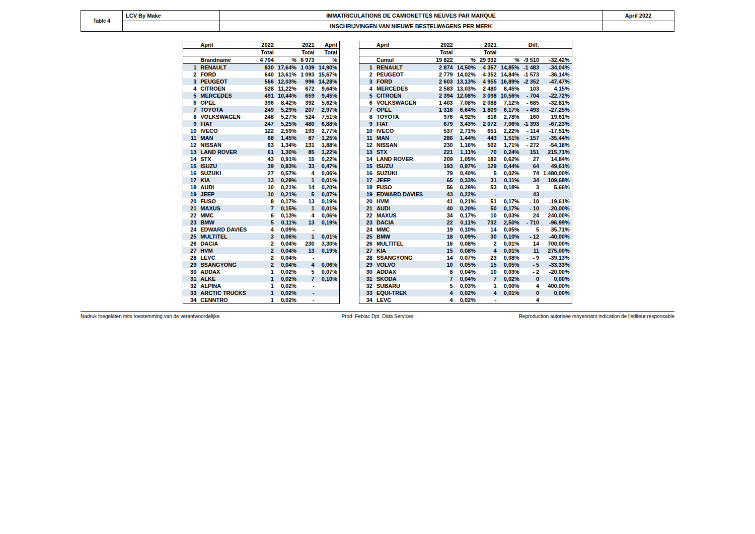| Table 4 | LCV By Make | IMMATRICULATIONS DE CAMIONETTES NEUVES PAR MARQUE | April 2022 |
| | INSCHRIJVINGEN VAN NIEUWE BESTELWAGENS PER MERK | |
| | April | 2022 | | 2021 | April |
| --- | --- | --- | --- | --- | --- |
| | | Total | | Total | Total |
| | Brandname | 4 704 | % | 6 973 | % |
| 1 | RENAULT | 830 | 17,64% | 1 039 | 14,90% |
| 2 | FORD | 640 | 13,61% | 1 093 | 15,67% |
| 3 | PEUGEOT | 566 | 12,03% | 996 | 14,28% |
| 4 | CITROEN | 528 | 11,22% | 672 | 9,64% |
| 5 | MERCEDES | 491 | 10,44% | 659 | 9,45% |
| 6 | OPEL | 396 | 8,42% | 392 | 5,62% |
| 7 | TOYOTA | 249 | 5,29% | 207 | 2,97% |
| 8 | VOLKSWAGEN | 248 | 5,27% | 524 | 7,51% |
| 9 | FIAT | 247 | 5,25% | 480 | 6,88% |
| 10 | IVECO | 122 | 2,59% | 193 | 2,77% |
| 11 | MAN | 68 | 1,45% | 87 | 1,25% |
| 12 | NISSAN | 63 | 1,34% | 131 | 1,88% |
| 13 | LAND ROVER | 61 | 1,30% | 85 | 1,22% |
| 14 | STX | 43 | 0,91% | 15 | 0,22% |
| 15 | ISUZU | 39 | 0,83% | 33 | 0,47% |
| 16 | SUZUKI | 27 | 0,57% | 4 | 0,06% |
| 17 | KIA | 13 | 0,28% | 1 | 0,01% |
| 18 | AUDI | 10 | 0,21% | 14 | 0,20% |
| 19 | JEEP | 10 | 0,21% | 5 | 0,07% |
| 20 | FUSO | 8 | 0,17% | 13 | 0,19% |
| 21 | MAXUS | 7 | 0,15% | 1 | 0,01% |
| 22 | MMC | 6 | 0,13% | 4 | 0,06% |
| 23 | BMW | 5 | 0,11% | 13 | 0,19% |
| 24 | EDWARD DAVIES | 4 | 0,09% | - | |
| 25 | MULTITEL | 3 | 0,06% | 1 | 0,01% |
| 26 | DACIA | 2 | 0,04% | 230 | 3,30% |
| 27 | HVM | 2 | 0,04% | 13 | 0,19% |
| 28 | LEVC | 2 | 0,04% | - | |
| 29 | SSANGYONG | 2 | 0,04% | 4 | 0,06% |
| 30 | ADDAX | 1 | 0,02% | 5 | 0,07% |
| 31 | ALKE | 1 | 0,02% | 7 | 0,10% |
| 32 | ALPINA | 1 | 0,02% | - | |
| 33 | ARCTIC TRUCKS | 1 | 0,02% | - | |
| 34 | CENNTRO | 1 | 0,02% | - | |
| | April | 2022 | | 2021 | | Diff. | |
| --- | --- | --- | --- | --- | --- | --- | --- |
| | | Total | | Total | | | |
| | Cumul | 19 822 | % | 29 332 | % | -9 510 | -32,42% |
| 1 | RENAULT | 2 874 | 14,50% | 4 357 | 14,85% | -1 483 | -34,04% |
| 2 | PEUGEOT | 2 779 | 14,02% | 4 352 | 14,84% | -1 573 | -36,14% |
| 3 | FORD | 2 603 | 13,13% | 4 955 | 16,89% | -2 352 | -47,47% |
| 4 | MERCEDES | 2 583 | 13,03% | 2 480 | 8,45% | 103 | 4,15% |
| 5 | CITROEN | 2 394 | 12,08% | 3 098 | 10,56% | - 704 | -22,72% |
| 6 | VOLKSWAGEN | 1 403 | 7,08% | 2 088 | 7,12% | - 685 | -32,81% |
| 7 | OPEL | 1 316 | 6,64% | 1 809 | 6,17% | - 493 | -27,25% |
| 8 | TOYOTA | 976 | 4,92% | 816 | 2,78% | 160 | 19,61% |
| 9 | FIAT | 679 | 3,43% | 2 072 | 7,06% | -1 393 | -67,23% |
| 10 | IVECO | 537 | 2,71% | 651 | 2,22% | - 114 | -17,51% |
| 11 | MAN | 286 | 1,44% | 443 | 1,51% | - 157 | -35,44% |
| 12 | NISSAN | 230 | 1,16% | 502 | 1,71% | - 272 | -54,18% |
| 13 | STX | 221 | 1,11% | 70 | 0,24% | 151 | 215,71% |
| 14 | LAND ROVER | 209 | 1,05% | 182 | 0,62% | 27 | 14,84% |
| 15 | ISUZU | 193 | 0,97% | 129 | 0,44% | 64 | 49,61% |
| 16 | SUZUKI | 79 | 0,40% | 5 | 0,02% | 74 | 1.480,00% |
| 17 | JEEP | 65 | 0,33% | 31 | 0,11% | 34 | 109,68% |
| 18 | FUSO | 56 | 0,28% | 53 | 0,18% | 3 | 5,66% |
| 19 | EDWARD DAVIES | 43 | 0,22% | - | | 43 | |
| 20 | HVM | 41 | 0,21% | 51 | 0,17% | - 10 | -19,61% |
| 21 | AUDI | 40 | 0,20% | 50 | 0,17% | - 10 | -20,00% |
| 22 | MAXUS | 34 | 0,17% | 10 | 0,03% | 24 | 240,00% |
| 23 | DACIA | 22 | 0,11% | 732 | 2,50% | - 710 | -96,99% |
| 24 | MMC | 19 | 0,10% | 14 | 0,05% | 5 | 35,71% |
| 25 | BMW | 18 | 0,09% | 30 | 0,10% | - 12 | -40,00% |
| 26 | MULTITEL | 16 | 0,08% | 2 | 0,01% | 14 | 700,00% |
| 27 | KIA | 15 | 0,08% | 4 | 0,01% | 11 | 275,00% |
| 28 | SSANGYONG | 14 | 0,07% | 23 | 0,08% | - 9 | -39,13% |
| 29 | VOLVO | 10 | 0,05% | 15 | 0,05% | - 5 | -33,33% |
| 30 | ADDAX | 8 | 0,04% | 10 | 0,03% | - 2 | -20,00% |
| 31 | SKODA | 7 | 0,04% | 7 | 0,02% | 0 | 0,00% |
| 32 | SUBARU | 5 | 0,03% | 1 | 0,00% | 4 | 400,00% |
| 33 | EQUI-TREK | 4 | 0,02% | 4 | 0,01% | 0 | 0,00% |
| 34 | LEVC | 4 | 0,02% | - | | 4 | |
Nadruk toegelaten mits toestemming van de verantwoordelijke
Prod: Febiac Dpt. Data Services
Reproduction autorisée moyennant indication de l'éditeur responsable